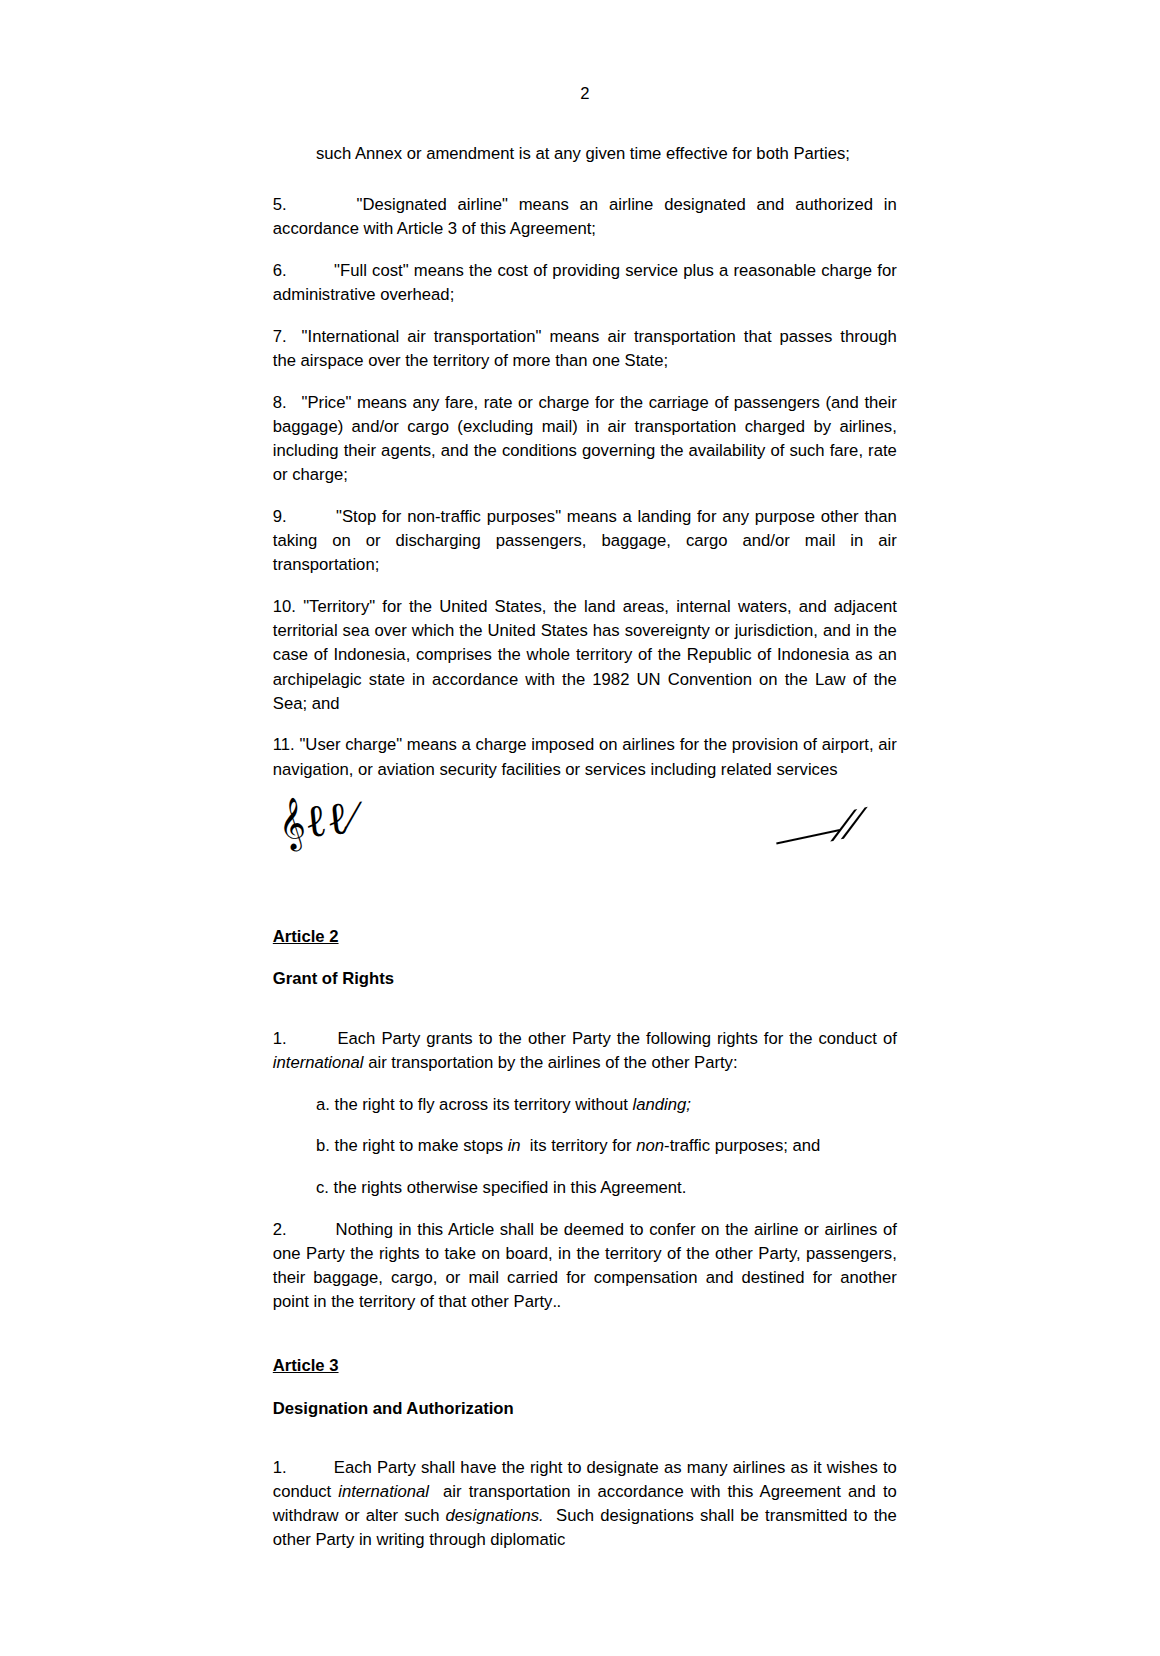2
such Annex or amendment is at any given time effective for both Parties;
5. "Designated airline" means an airline designated and authorized in accordance with Article 3 of this Agreement;
6. "Full cost" means the cost of providing service plus a reasonable charge for administrative overhead;
7."International air transportation" means air transportation that passes through the airspace over the territory of more than one State;
8."Price" means any fare, rate or charge for the carriage of passengers (and their baggage) and/or cargo (excluding mail) in air transportation charged by airlines, including their agents, and the conditions governing the availability of such fare, rate or charge;
9. "Stop for non-traffic purposes" means a landing for any purpose other than taking on or discharging passengers, baggage, cargo and/or mail in air transportation;
10. "Territory" for the United States, the land areas, internal waters, and adjacent territorial sea over which the United States has sovereignty or jurisdiction, and in the case of Indonesia, comprises the whole territory of the Republic of Indonesia as an archipelagic state in accordance with the 1982 UN Convention on the Law of the Sea; and
11. "User charge" means a charge imposed on airlines for the provision of airport, air navigation, or aviation security facilities or services including related services
𝄞ℓℓ⁄
—⁄⁄
Article 2
Grant of Rights
1. Each Party grants to the other Party the following rights for the conduct of international air transportation by the airlines of the other Party:
a. the right to fly across its territory without landing;
b. the right to make stops in its territory for non-traffic purposes; and
c. the rights otherwise specified in this Agreement.
2. Nothing in this Article shall be deemed to confer on the airline or airlines of one Party the rights to take on board, in the territory of the other Party, passengers, their baggage, cargo, or mail carried for compensation and destined for another point in the territory of that other Party..
Article 3
Designation and Authorization
1. Each Party shall have the right to designate as many airlines as it wishes to conduct international air transportation in accordance with this Agreement and to withdraw or alter such designations. Such designations shall be transmitted to the other Party in writing through diplomatic